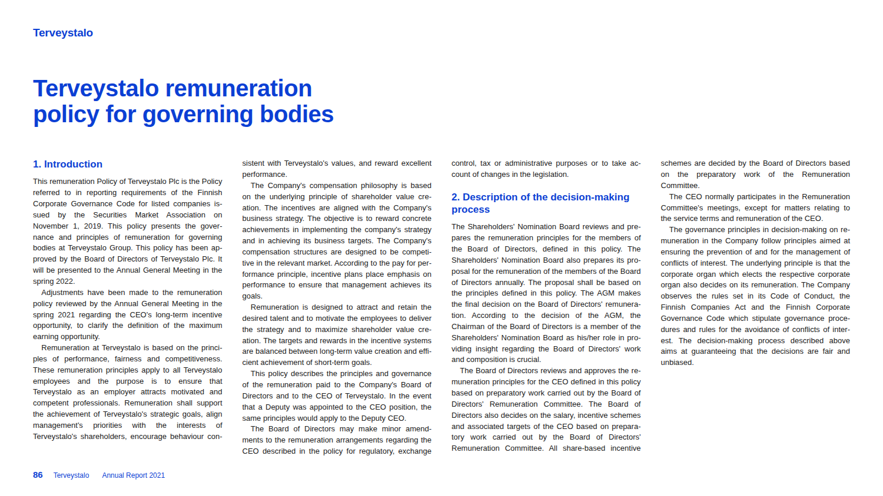Terveystalo
Terveystalo remuneration
policy for governing bodies
1. Introduction
This remuneration Policy of Terveystalo Plc is the Policy referred to in reporting requirements of the Finnish Corporate Governance Code for listed companies issued by the Securities Market Association on November 1, 2019. This policy presents the governance and principles of remuneration for governing bodies at Terveystalo Group. This policy has been approved by the Board of Directors of Terveystalo Plc. It will be presented to the Annual General Meeting in the spring 2022.
Adjustments have been made to the remuneration policy reviewed by the Annual General Meeting in the spring 2021 regarding the CEO's long-term incentive opportunity, to clarify the definition of the maximum earning opportunity.
Remuneration at Terveystalo is based on the principles of performance, fairness and competitiveness. These remuneration principles apply to all Terveystalo employees and the purpose is to ensure that Terveystalo as an employer attracts motivated and competent professionals. Remuneration shall support the achievement of Terveystalo's strategic goals, align management's priorities with the interests of Terveystalo's shareholders, encourage behaviour consistent with Terveystalo's values, and reward excellent performance.
The Company's compensation philosophy is based on the underlying principle of shareholder value creation. The incentives are aligned with the Company's business strategy. The objective is to reward concrete achievements in implementing the company's strategy and in achieving its business targets. The Company's compensation structures are designed to be competitive in the relevant market. According to the pay for performance principle, incentive plans place emphasis on performance to ensure that management achieves its goals.
Remuneration is designed to attract and retain the desired talent and to motivate the employees to deliver the strategy and to maximize shareholder value creation. The targets and rewards in the incentive systems are balanced between long-term value creation and efficient achievement of short-term goals.
This policy describes the principles and governance of the remuneration paid to the Company's Board of Directors and to the CEO of Terveystalo. In the event that a Deputy was appointed to the CEO position, the same principles would apply to the Deputy CEO.
The Board of Directors may make minor amendments to the remuneration arrangements regarding the CEO described in the policy for regulatory, exchange control, tax or administrative purposes or to take account of changes in the legislation.
2. Description of the decision-making process
The Shareholders' Nomination Board reviews and prepares the remuneration principles for the members of the Board of Directors, defined in this policy. The Shareholders' Nomination Board also prepares its proposal for the remuneration of the members of the Board of Directors annually. The proposal shall be based on the principles defined in this policy. The AGM makes the final decision on the Board of Directors' remuneration. According to the decision of the AGM, the Chairman of the Board of Directors is a member of the Shareholders' Nomination Board as his/her role in providing insight regarding the Board of Directors' work and composition is crucial.
The Board of Directors reviews and approves the remuneration principles for the CEO defined in this policy based on preparatory work carried out by the Board of Directors' Remuneration Committee. The Board of Directors also decides on the salary, incentive schemes and associated targets of the CEO based on preparatory work carried out by the Board of Directors' Remuneration Committee. All share-based incentive schemes are decided by the Board of Directors based on the preparatory work of the Remuneration Committee.
The CEO normally participates in the Remuneration Committee's meetings, except for matters relating to the service terms and remuneration of the CEO.
The governance principles in decision-making on remuneration in the Company follow principles aimed at ensuring the prevention of and for the management of conflicts of interest. The underlying principle is that the corporate organ which elects the respective corporate organ also decides on its remuneration. The Company observes the rules set in its Code of Conduct, the Finnish Companies Act and the Finnish Corporate Governance Code which stipulate governance procedures and rules for the avoidance of conflicts of interest. The decision-making process described above aims at guaranteeing that the decisions are fair and unbiased.
86 Terveystalo Annual Report 2021